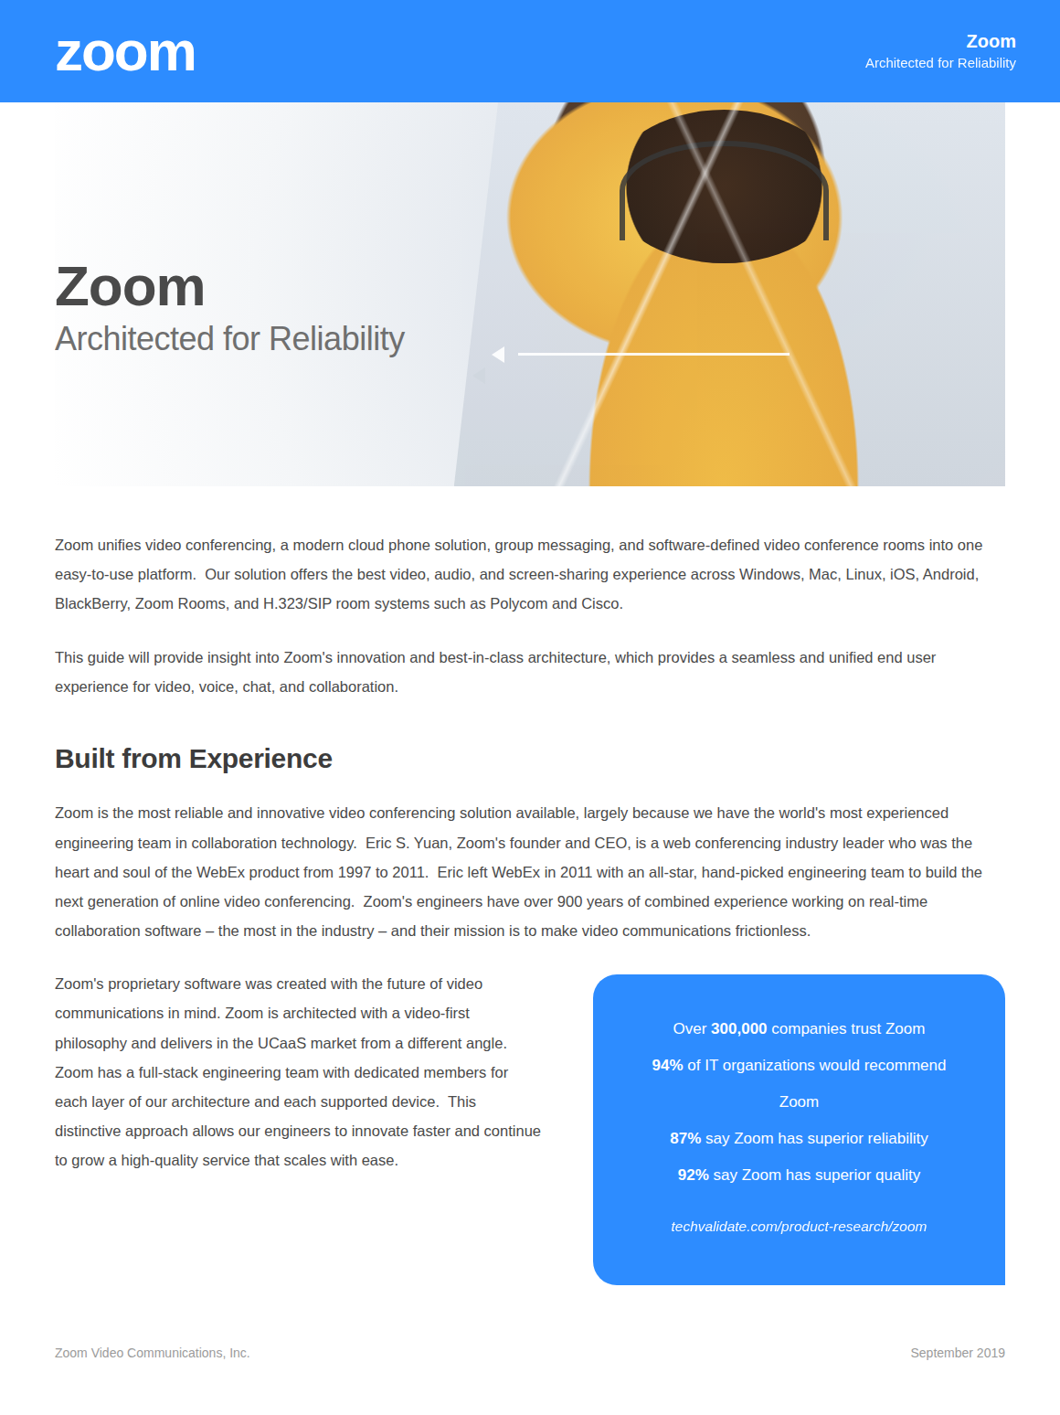zoom
Zoom Architected for Reliability
Zoom
Architected for Reliability
Zoom unifies video conferencing, a modern cloud phone solution, group messaging, and software-defined video conference rooms into one easy-to-use platform. Our solution offers the best video, audio, and screen-sharing experience across Windows, Mac, Linux, iOS, Android, BlackBerry, Zoom Rooms, and H.323/SIP room systems such as Polycom and Cisco.
This guide will provide insight into Zoom's innovation and best-in-class architecture, which provides a seamless and unified end user experience for video, voice, chat, and collaboration.
Built from Experience
Zoom is the most reliable and innovative video conferencing solution available, largely because we have the world's most experienced engineering team in collaboration technology. Eric S. Yuan, Zoom's founder and CEO, is a web conferencing industry leader who was the heart and soul of the WebEx product from 1997 to 2011. Eric left WebEx in 2011 with an all-star, hand-picked engineering team to build the next generation of online video conferencing. Zoom's engineers have over 900 years of combined experience working on real-time collaboration software – the most in the industry – and their mission is to make video communications frictionless.
Zoom's proprietary software was created with the future of video communications in mind. Zoom is architected with a video-first philosophy and delivers in the UCaaS market from a different angle. Zoom has a full-stack engineering team with dedicated members for each layer of our architecture and each supported device. This distinctive approach allows our engineers to innovate faster and continue to grow a high-quality service that scales with ease.
Over 300,000 companies trust Zoom
94% of IT organizations would recommend Zoom
87% say Zoom has superior reliability
92% say Zoom has superior quality
techvalidate.com/product-research/zoom
Zoom Video Communications, Inc. September 2019